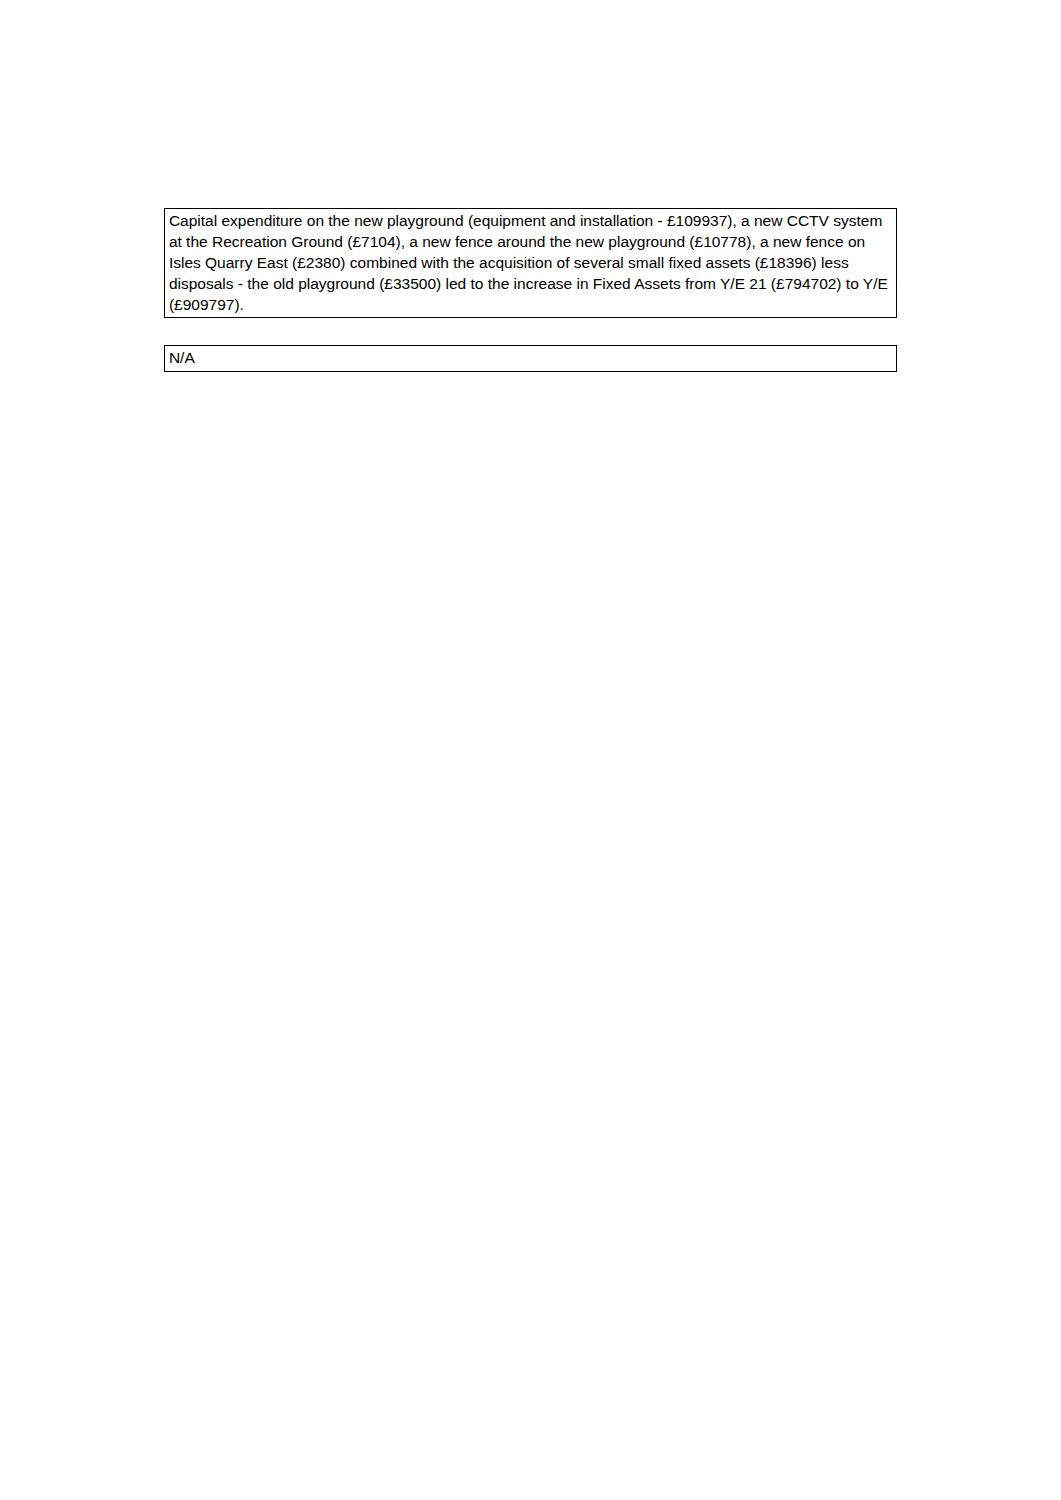Capital expenditure on the new playground (equipment and installation - £109937), a new CCTV system at the Recreation Ground (£7104), a new fence around the new playground (£10778), a new fence on Isles Quarry East (£2380) combined with the acquisition of several small fixed assets (£18396) less disposals - the old playground (£33500) led to the increase in Fixed Assets from Y/E 21 (£794702) to Y/E (£909797).
N/A